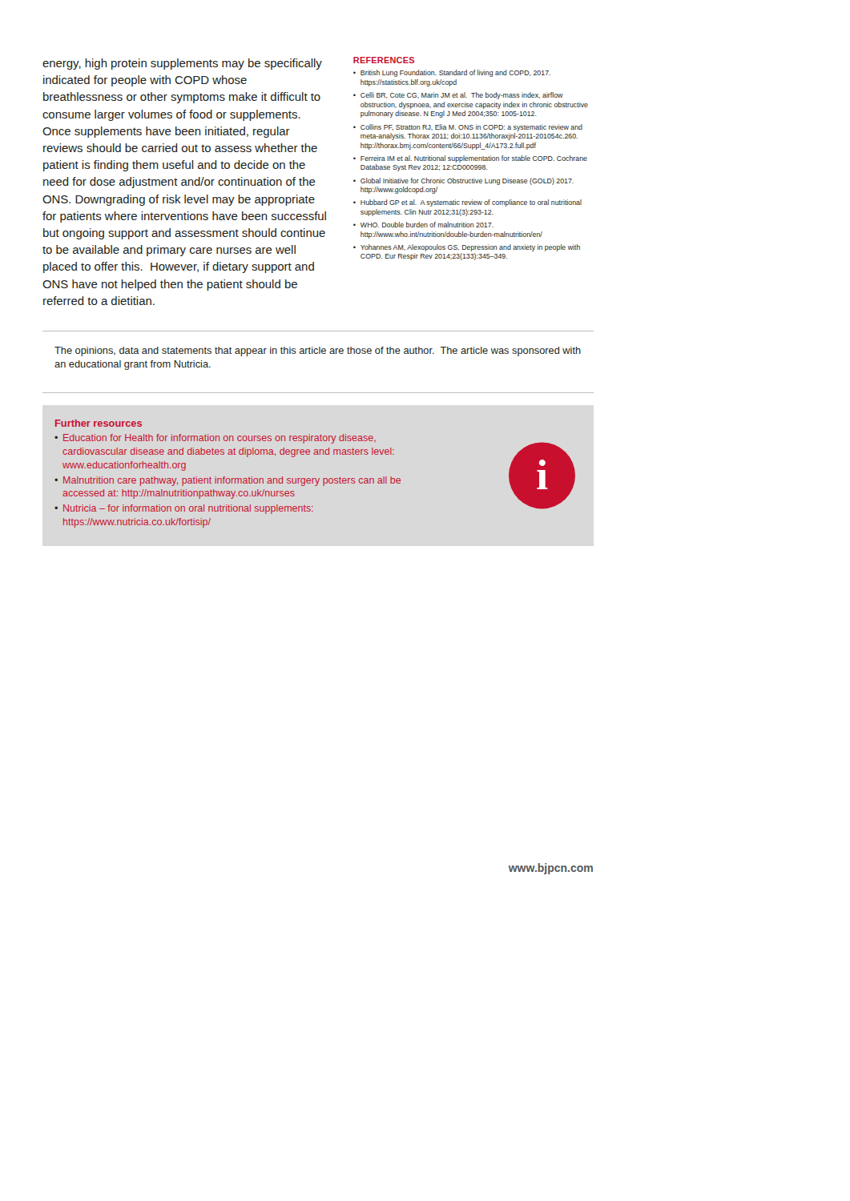energy, high protein supplements may be specifically indicated for people with COPD whose breathlessness or other symptoms make it difficult to consume larger volumes of food or supplements. Once supplements have been initiated, regular reviews should be carried out to assess whether the patient is finding them useful and to decide on the need for dose adjustment and/or continuation of the ONS. Downgrading of risk level may be appropriate for patients where interventions have been successful but ongoing support and assessment should continue to be available and primary care nurses are well placed to offer this. However, if dietary support and ONS have not helped then the patient should be referred to a dietitian.
REFERENCES
British Lung Foundation. Standard of living and COPD, 2017. https://statistics.blf.org.uk/copd
Celli BR, Cote CG, Marin JM et al. The body-mass index, airflow obstruction, dyspnoea, and exercise capacity index in chronic obstructive pulmonary disease. N Engl J Med 2004;350: 1005-1012.
Collins PF, Stratton RJ, Elia M. ONS in COPD: a systematic review and meta-analysis. Thorax 2011; doi:10.1136/thoraxjnl-2011-201054c.260.
http://thorax.bmj.com/content/66/Suppl_4/A173.2.full.pdf
Ferreira IM et al. Nutritional supplementation for stable COPD. Cochrane Database Syst Rev 2012; 12:CD000998.
Global Initiative for Chronic Obstructive Lung Disease (GOLD) 2017. http://www.goldcopd.org/
Hubbard GP et al. A systematic review of compliance to oral nutritional supplements. Clin Nutr 2012;31(3):293-12.
WHO. Double burden of malnutrition 2017.
http://www.who.int/nutrition/double-burden-malnutrition/en/
Yohannes AM, Alexopoulos GS. Depression and anxiety in people with COPD. Eur Respir Rev 2014;23(133):345–349.
The opinions, data and statements that appear in this article are those of the author. The article was sponsored with an educational grant from Nutricia.
Further resources
Education for Health for information on courses on respiratory disease, cardiovascular disease and diabetes at diploma, degree and masters level: www.educationforhealth.org
Malnutrition care pathway, patient information and surgery posters can all be accessed at: http://malnutritionpathway.co.uk/nurses
Nutricia – for information on oral nutritional supplements: https://www.nutricia.co.uk/fortisip/
i
www.bjpcn.com